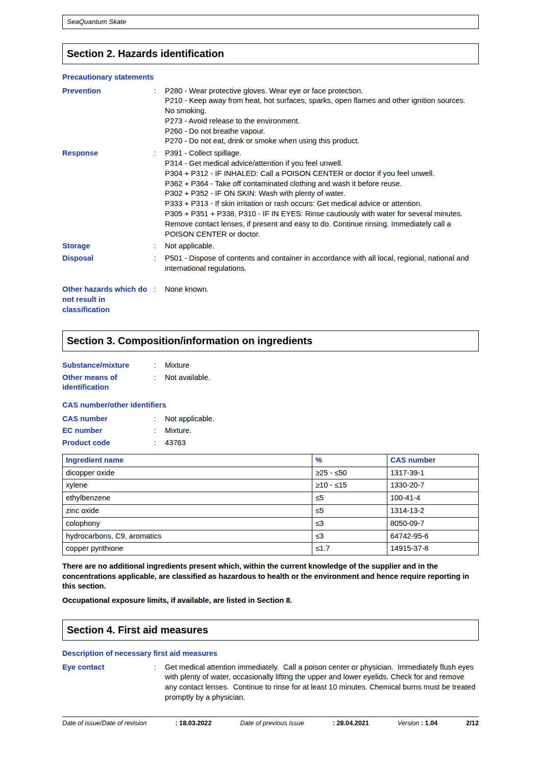SeaQuantum Skate
Section 2. Hazards identification
Precautionary statements
| Prevention | : | P280 - Wear protective gloves. Wear eye or face protection. P210 - Keep away from heat, hot surfaces, sparks, open flames and other ignition sources. No smoking. P273 - Avoid release to the environment. P260 - Do not breathe vapour. P270 - Do not eat, drink or smoke when using this product. |
| Response | : | P391 - Collect spillage. P314 - Get medical advice/attention if you feel unwell. P304 + P312 - IF INHALED: Call a POISON CENTER or doctor if you feel unwell. P362 + P364 - Take off contaminated clothing and wash it before reuse. P302 + P352 - IF ON SKIN: Wash with plenty of water. P333 + P313 - If skin irritation or rash occurs: Get medical advice or attention. P305 + P351 + P338, P310 - IF IN EYES: Rinse cautiously with water for several minutes. Remove contact lenses, if present and easy to do. Continue rinsing. Immediately call a POISON CENTER or doctor. |
| Storage | : | Not applicable. |
| Disposal | : | P501 - Dispose of contents and container in accordance with all local, regional, national and international regulations. |
| Other hazards which do not result in classification | : | None known. |
Section 3. Composition/information on ingredients
| Substance/mixture | : | Mixture |
| Other means of identification | : | Not available. |
CAS number/other identifiers
| CAS number | : | Not applicable. |
| EC number | : | Mixture. |
| Product code | : | 43763 |
| Ingredient name | % | CAS number |
| --- | --- | --- |
| dicopper oxide | ≥25 - ≤50 | 1317-39-1 |
| xylene | ≥10 - ≤15 | 1330-20-7 |
| ethylbenzene | ≤5 | 100-41-4 |
| zinc oxide | ≤5 | 1314-13-2 |
| colophony | ≤3 | 8050-09-7 |
| hydrocarbons, C9, aromatics | ≤3 | 64742-95-6 |
| copper pyrithione | ≤1.7 | 14915-37-8 |
There are no additional ingredients present which, within the current knowledge of the supplier and in the concentrations applicable, are classified as hazardous to health or the environment and hence require reporting in this section.
Occupational exposure limits, if available, are listed in Section 8.
Section 4. First aid measures
Description of necessary first aid measures
| Eye contact | : | Get medical attention immediately. Call a poison center or physician. Immediately flush eyes with plenty of water, occasionally lifting the upper and lower eyelids. Check for and remove any contact lenses. Continue to rinse for at least 10 minutes. Chemical burns must be treated promptly by a physician. |
Date of issue/Date of revision : 18.03.2022 Date of previous issue : 28.04.2021 Version : 1.04 2/12